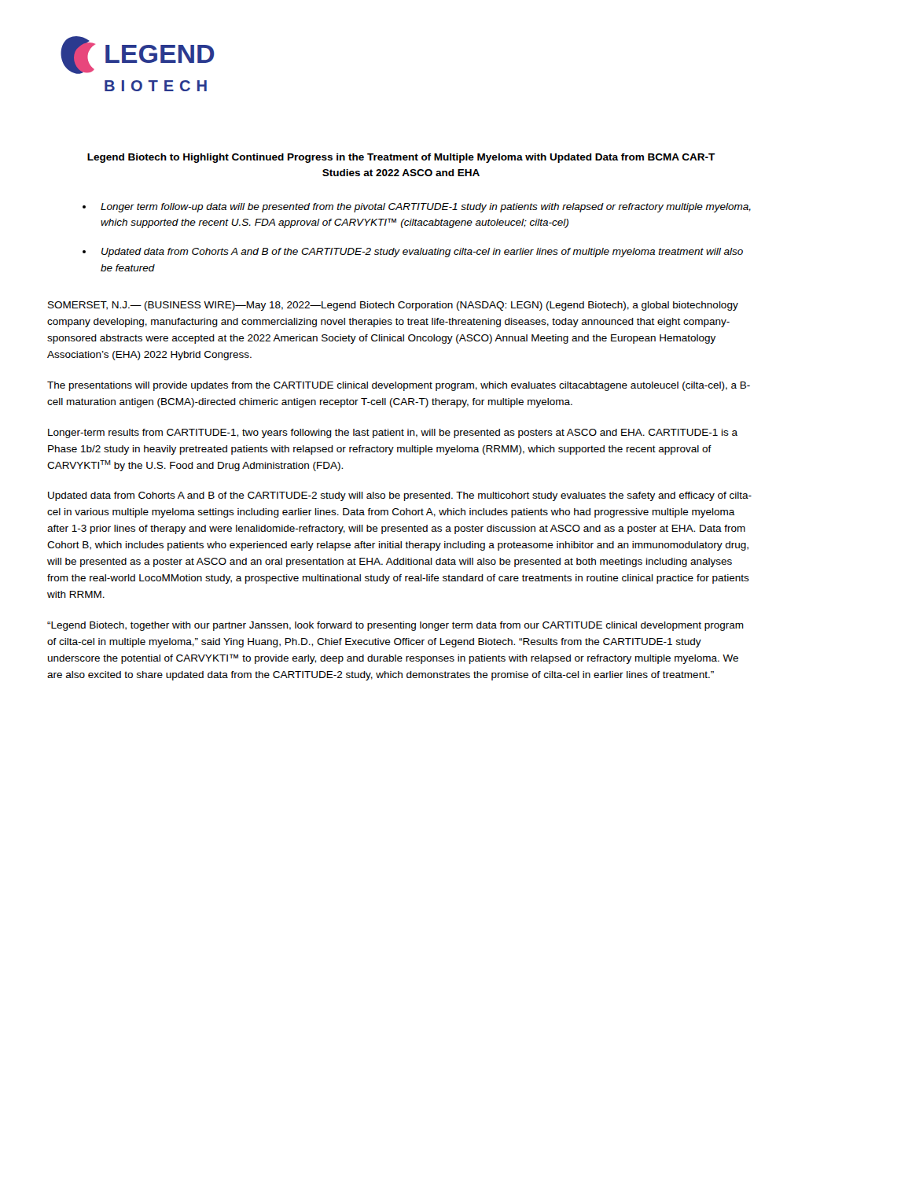LEGEND BIOTECH
Legend Biotech to Highlight Continued Progress in the Treatment of Multiple Myeloma with Updated Data from BCMA CAR-T Studies at 2022 ASCO and EHA
Longer term follow-up data will be presented from the pivotal CARTITUDE-1 study in patients with relapsed or refractory multiple myeloma, which supported the recent U.S. FDA approval of CARVYKTI™ (ciltacabtagene autoleucel; cilta-cel)
Updated data from Cohorts A and B of the CARTITUDE-2 study evaluating cilta-cel in earlier lines of multiple myeloma treatment will also be featured
SOMERSET, N.J.— (BUSINESS WIRE)—May 18, 2022—Legend Biotech Corporation (NASDAQ: LEGN) (Legend Biotech), a global biotechnology company developing, manufacturing and commercializing novel therapies to treat life-threatening diseases, today announced that eight company-sponsored abstracts were accepted at the 2022 American Society of Clinical Oncology (ASCO) Annual Meeting and the European Hematology Association’s (EHA) 2022 Hybrid Congress.
The presentations will provide updates from the CARTITUDE clinical development program, which evaluates ciltacabtagene autoleucel (cilta-cel), a B-cell maturation antigen (BCMA)-directed chimeric antigen receptor T-cell (CAR-T) therapy, for multiple myeloma.
Longer-term results from CARTITUDE-1, two years following the last patient in, will be presented as posters at ASCO and EHA. CARTITUDE-1 is a Phase 1b/2 study in heavily pretreated patients with relapsed or refractory multiple myeloma (RRMM), which supported the recent approval of CARVYKTITM by the U.S. Food and Drug Administration (FDA).
Updated data from Cohorts A and B of the CARTITUDE-2 study will also be presented. The multicohort study evaluates the safety and efficacy of cilta-cel in various multiple myeloma settings including earlier lines. Data from Cohort A, which includes patients who had progressive multiple myeloma after 1-3 prior lines of therapy and were lenalidomide-refractory, will be presented as a poster discussion at ASCO and as a poster at EHA. Data from Cohort B, which includes patients who experienced early relapse after initial therapy including a proteasome inhibitor and an immunomodulatory drug, will be presented as a poster at ASCO and an oral presentation at EHA. Additional data will also be presented at both meetings including analyses from the real-world LocoMMotion study, a prospective multinational study of real-life standard of care treatments in routine clinical practice for patients with RRMM.
“Legend Biotech, together with our partner Janssen, look forward to presenting longer term data from our CARTITUDE clinical development program of cilta-cel in multiple myeloma,” said Ying Huang, Ph.D., Chief Executive Officer of Legend Biotech. “Results from the CARTITUDE-1 study underscore the potential of CARVYKTI™ to provide early, deep and durable responses in patients with relapsed or refractory multiple myeloma. We are also excited to share updated data from the CARTITUDE-2 study, which demonstrates the promise of cilta-cel in earlier lines of treatment.”